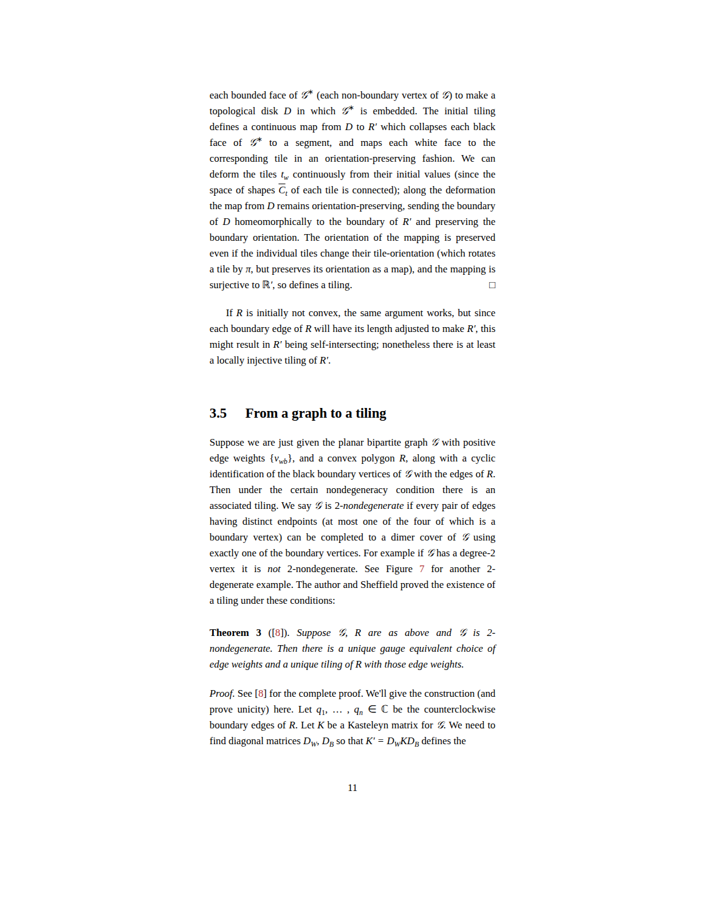each bounded face of 𝒢∗ (each non-boundary vertex of 𝒢) to make a topological disk D in which 𝒢∗ is embedded. The initial tiling defines a continuous map from D to R′ which collapses each black face of 𝒢∗ to a segment, and maps each white face to the corresponding tile in an orientation-preserving fashion. We can deform the tiles tw continuously from their initial values (since the space of shapes Ct of each tile is connected); along the deformation the map from D remains orientation-preserving, sending the boundary of D homeomorphically to the boundary of R′ and preserving the boundary orientation. The orientation of the mapping is preserved even if the individual tiles change their tile-orientation (which rotates a tile by π, but preserves its orientation as a map), and the mapping is surjective to ℝ′, so defines a tiling. □
If R is initially not convex, the same argument works, but since each boundary edge of R will have its length adjusted to make R′, this might result in R′ being self-intersecting; nonetheless there is at least a locally injective tiling of R′.
3.5 From a graph to a tiling
Suppose we are just given the planar bipartite graph 𝒢 with positive edge weights {νwb}, and a convex polygon R, along with a cyclic identification of the black boundary vertices of 𝒢 with the edges of R. Then under the certain nondegeneracy condition there is an associated tiling. We say 𝒢 is 2-nondegenerate if every pair of edges having distinct endpoints (at most one of the four of which is a boundary vertex) can be completed to a dimer cover of 𝒢 using exactly one of the boundary vertices. For example if 𝒢 has a degree-2 vertex it is not 2-nondegenerate. See Figure 7 for another 2-degenerate example. The author and Sheffield proved the existence of a tiling under these conditions:
Theorem 3 ([8]). Suppose 𝒢, R are as above and 𝒢 is 2-nondegenerate. Then there is a unique gauge equivalent choice of edge weights and a unique tiling of R with those edge weights.
Proof. See [8] for the complete proof. We'll give the construction (and prove unicity) here. Let q1, … , qn ∈ ℂ be the counterclockwise boundary edges of R. Let K be a Kasteleyn matrix for 𝒢. We need to find diagonal matrices DW, DB so that K′ = DWKDB defines the
11